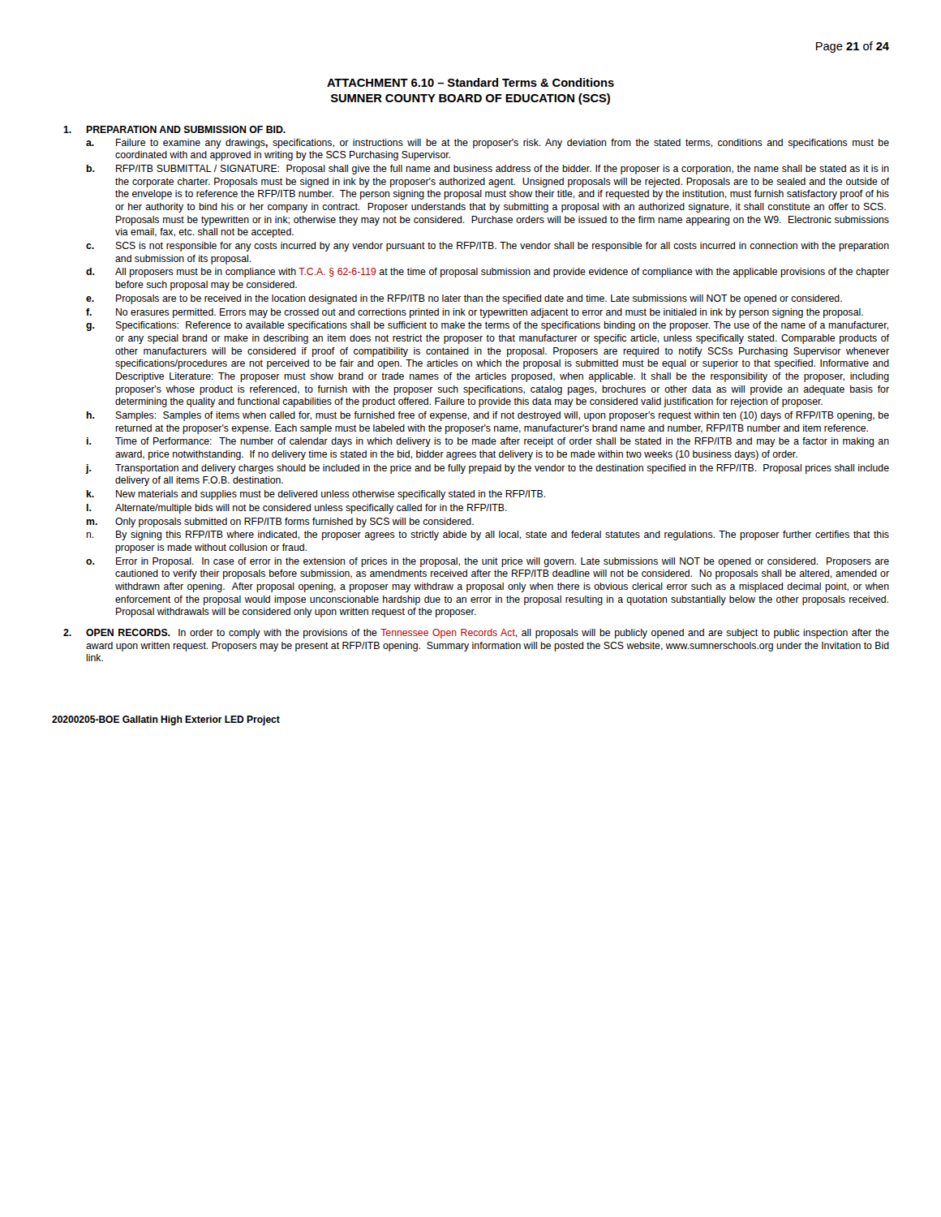Page 21 of 24
ATTACHMENT 6.10 – Standard Terms & Conditions SUMNER COUNTY BOARD OF EDUCATION (SCS)
PREPARATION AND SUBMISSION OF BID.
Failure to examine any drawings, specifications, or instructions will be at the proposer's risk. Any deviation from the stated terms, conditions and specifications must be coordinated with and approved in writing by the SCS Purchasing Supervisor.
RFP/ITB SUBMITTAL / SIGNATURE: Proposal shall give the full name and business address of the bidder. If the proposer is a corporation, the name shall be stated as it is in the corporate charter. Proposals must be signed in ink by the proposer's authorized agent. Unsigned proposals will be rejected. Proposals are to be sealed and the outside of the envelope is to reference the RFP/ITB number. The person signing the proposal must show their title, and if requested by the institution, must furnish satisfactory proof of his or her authority to bind his or her company in contract. Proposer understands that by submitting a proposal with an authorized signature, it shall constitute an offer to SCS. Proposals must be typewritten or in ink; otherwise they may not be considered. Purchase orders will be issued to the firm name appearing on the W9. Electronic submissions via email, fax, etc. shall not be accepted.
SCS is not responsible for any costs incurred by any vendor pursuant to the RFP/ITB. The vendor shall be responsible for all costs incurred in connection with the preparation and submission of its proposal.
All proposers must be in compliance with T.C.A. § 62-6-119 at the time of proposal submission and provide evidence of compliance with the applicable provisions of the chapter before such proposal may be considered.
Proposals are to be received in the location designated in the RFP/ITB no later than the specified date and time. Late submissions will NOT be opened or considered.
No erasures permitted. Errors may be crossed out and corrections printed in ink or typewritten adjacent to error and must be initialed in ink by person signing the proposal.
Specifications: Reference to available specifications shall be sufficient to make the terms of the specifications binding on the proposer. The use of the name of a manufacturer, or any special brand or make in describing an item does not restrict the proposer to that manufacturer or specific article, unless specifically stated. Comparable products of other manufacturers will be considered if proof of compatibility is contained in the proposal. Proposers are required to notify SCSs Purchasing Supervisor whenever specifications/procedures are not perceived to be fair and open. The articles on which the proposal is submitted must be equal or superior to that specified. Informative and Descriptive Literature: The proposer must show brand or trade names of the articles proposed, when applicable. It shall be the responsibility of the proposer, including proposer's whose product is referenced, to furnish with the proposer such specifications, catalog pages, brochures or other data as will provide an adequate basis for determining the quality and functional capabilities of the product offered. Failure to provide this data may be considered valid justification for rejection of proposer.
Samples: Samples of items when called for, must be furnished free of expense, and if not destroyed will, upon proposer's request within ten (10) days of RFP/ITB opening, be returned at the proposer's expense. Each sample must be labeled with the proposer's name, manufacturer's brand name and number, RFP/ITB number and item reference.
Time of Performance: The number of calendar days in which delivery is to be made after receipt of order shall be stated in the RFP/ITB and may be a factor in making an award, price notwithstanding. If no delivery time is stated in the bid, bidder agrees that delivery is to be made within two weeks (10 business days) of order.
Transportation and delivery charges should be included in the price and be fully prepaid by the vendor to the destination specified in the RFP/ITB. Proposal prices shall include delivery of all items F.O.B. destination.
New materials and supplies must be delivered unless otherwise specifically stated in the RFP/ITB.
Alternate/multiple bids will not be considered unless specifically called for in the RFP/ITB.
Only proposals submitted on RFP/ITB forms furnished by SCS will be considered.
By signing this RFP/ITB where indicated, the proposer agrees to strictly abide by all local, state and federal statutes and regulations. The proposer further certifies that this proposer is made without collusion or fraud.
Error in Proposal. In case of error in the extension of prices in the proposal, the unit price will govern. Late submissions will NOT be opened or considered. Proposers are cautioned to verify their proposals before submission, as amendments received after the RFP/ITB deadline will not be considered. No proposals shall be altered, amended or withdrawn after opening. After proposal opening, a proposer may withdraw a proposal only when there is obvious clerical error such as a misplaced decimal point, or when enforcement of the proposal would impose unconscionable hardship due to an error in the proposal resulting in a quotation substantially below the other proposals received. Proposal withdrawals will be considered only upon written request of the proposer.
OPEN RECORDS. In order to comply with the provisions of the Tennessee Open Records Act, all proposals will be publicly opened and are subject to public inspection after the award upon written request. Proposers may be present at RFP/ITB opening. Summary information will be posted the SCS website, www.sumnerschools.org under the Invitation to Bid link.
20200205-BOE Gallatin High Exterior LED Project